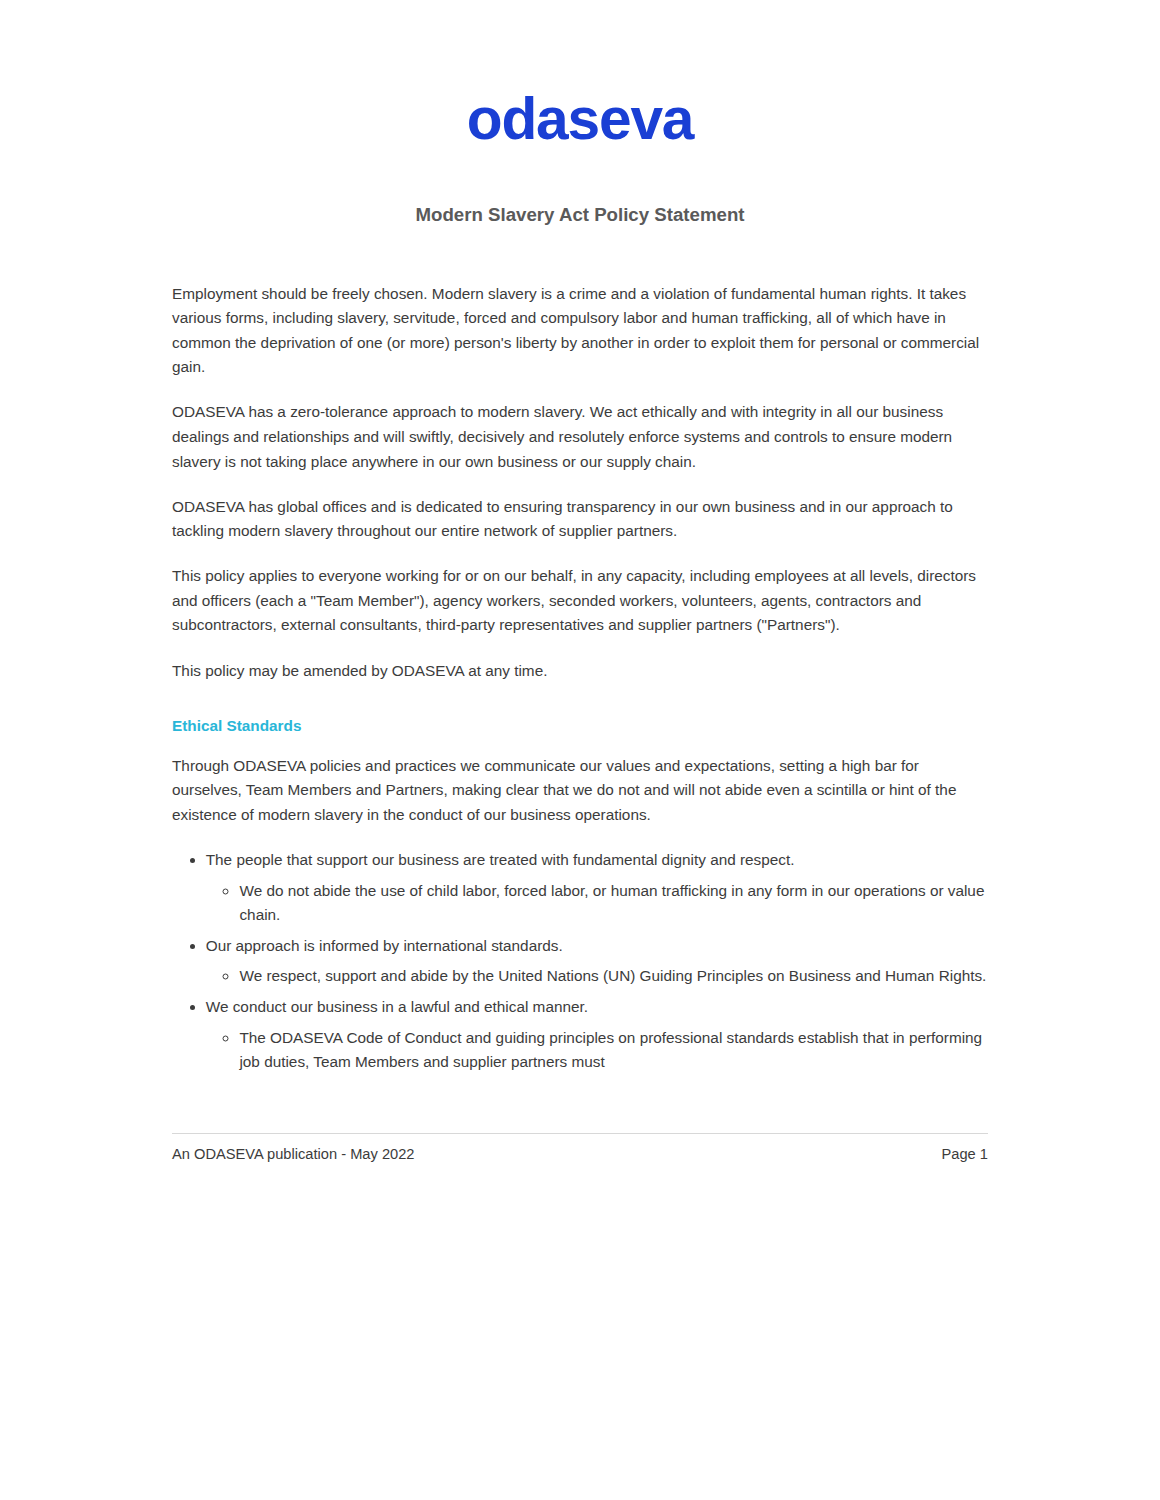odaseva
Modern Slavery Act Policy Statement
Employment should be freely chosen. Modern slavery is a crime and a violation of fundamental human rights. It takes various forms, including slavery, servitude, forced and compulsory labor and human trafficking, all of which have in common the deprivation of one (or more) person's liberty by another in order to exploit them for personal or commercial gain.
ODASEVA has a zero-tolerance approach to modern slavery. We act ethically and with integrity in all our business dealings and relationships and will swiftly, decisively and resolutely enforce systems and controls to ensure modern slavery is not taking place anywhere in our own business or our supply chain.
ODASEVA has global offices and is dedicated to ensuring transparency in our own business and in our approach to tackling modern slavery throughout our entire network of supplier partners.
This policy applies to everyone working for or on our behalf, in any capacity, including employees at all levels, directors and officers (each a "Team Member"), agency workers, seconded workers, volunteers, agents, contractors and subcontractors, external consultants, third-party representatives and supplier partners ("Partners").
This policy may be amended by ODASEVA at any time.
Ethical Standards
Through ODASEVA policies and practices we communicate our values and expectations, setting a high bar for ourselves, Team Members and Partners, making clear that we do not and will not abide even a scintilla or hint of the existence of modern slavery in the conduct of our business operations.
The people that support our business are treated with fundamental dignity and respect.
We do not abide the use of child labor, forced labor, or human trafficking in any form in our operations or value chain.
Our approach is informed by international standards.
We respect, support and abide by the United Nations (UN) Guiding Principles on Business and Human Rights.
We conduct our business in a lawful and ethical manner.
The ODASEVA Code of Conduct and guiding principles on professional standards establish that in performing job duties, Team Members and supplier partners must
An ODASEVA publication - May 2022 Page 1